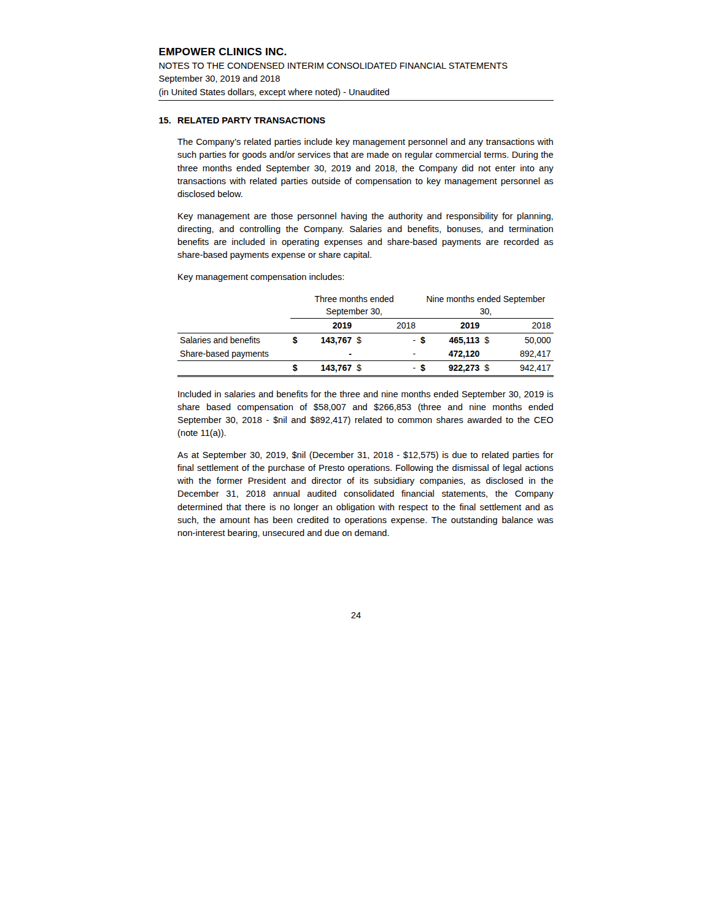EMPOWER CLINICS INC.
NOTES TO THE CONDENSED INTERIM CONSOLIDATED FINANCIAL STATEMENTS
September 30, 2019 and 2018
(in United States dollars, except where noted) - Unaudited
15. RELATED PARTY TRANSACTIONS
The Company’s related parties include key management personnel and any transactions with such parties for goods and/or services that are made on regular commercial terms. During the three months ended September 30, 2019 and 2018, the Company did not enter into any transactions with related parties outside of compensation to key management personnel as disclosed below.
Key management are those personnel having the authority and responsibility for planning, directing, and controlling the Company. Salaries and benefits, bonuses, and termination benefits are included in operating expenses and share-based payments are recorded as share-based payments expense or share capital.
Key management compensation includes:
| | Three months ended September 30, | Nine months ended September 30, |
| --- | --- | --- |
| | 2019 | 2018 | 2019 | 2018 |
| Salaries and benefits | $ | 143,767 | $ | - | $ | 465,113 | $ | 50,000 |
| Share-based payments | | - | | - | | 472,120 | | 892,417 |
| | $ | 143,767 | $ | - | $ | 922,273 | $ | 942,417 |
Included in salaries and benefits for the three and nine months ended September 30, 2019 is share based compensation of $58,007 and $266,853 (three and nine months ended September 30, 2018 - $nil and $892,417) related to common shares awarded to the CEO (note 11(a)).
As at September 30, 2019, $nil (December 31, 2018 - $12,575) is due to related parties for final settlement of the purchase of Presto operations. Following the dismissal of legal actions with the former President and director of its subsidiary companies, as disclosed in the December 31, 2018 annual audited consolidated financial statements, the Company determined that there is no longer an obligation with respect to the final settlement and as such, the amount has been credited to operations expense. The outstanding balance was non-interest bearing, unsecured and due on demand.
24